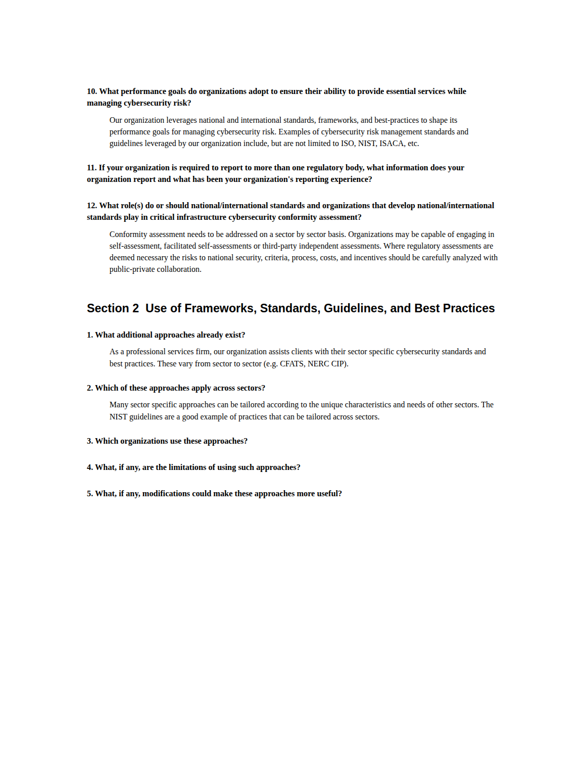10. What performance goals do organizations adopt to ensure their ability to provide essential services while managing cybersecurity risk?
Our organization leverages national and international standards, frameworks, and best-practices to shape its performance goals for managing cybersecurity risk. Examples of cybersecurity risk management standards and guidelines leveraged by our organization include, but are not limited to ISO, NIST, ISACA, etc.
11. If your organization is required to report to more than one regulatory body, what information does your organization report and what has been your organization's reporting experience?
12. What role(s) do or should national/international standards and organizations that develop national/international standards play in critical infrastructure cybersecurity conformity assessment?
Conformity assessment needs to be addressed on a sector by sector basis. Organizations may be capable of engaging in self-assessment, facilitated self-assessments or third-party independent assessments. Where regulatory assessments are deemed necessary the risks to national security, criteria, process, costs, and incentives should be carefully analyzed with public-private collaboration.
Section 2 Use of Frameworks, Standards, Guidelines, and Best Practices
1. What additional approaches already exist?
As a professional services firm, our organization assists clients with their sector specific cybersecurity standards and best practices. These vary from sector to sector (e.g. CFATS, NERC CIP).
2. Which of these approaches apply across sectors?
Many sector specific approaches can be tailored according to the unique characteristics and needs of other sectors. The NIST guidelines are a good example of practices that can be tailored across sectors.
3. Which organizations use these approaches?
4. What, if any, are the limitations of using such approaches?
5. What, if any, modifications could make these approaches more useful?